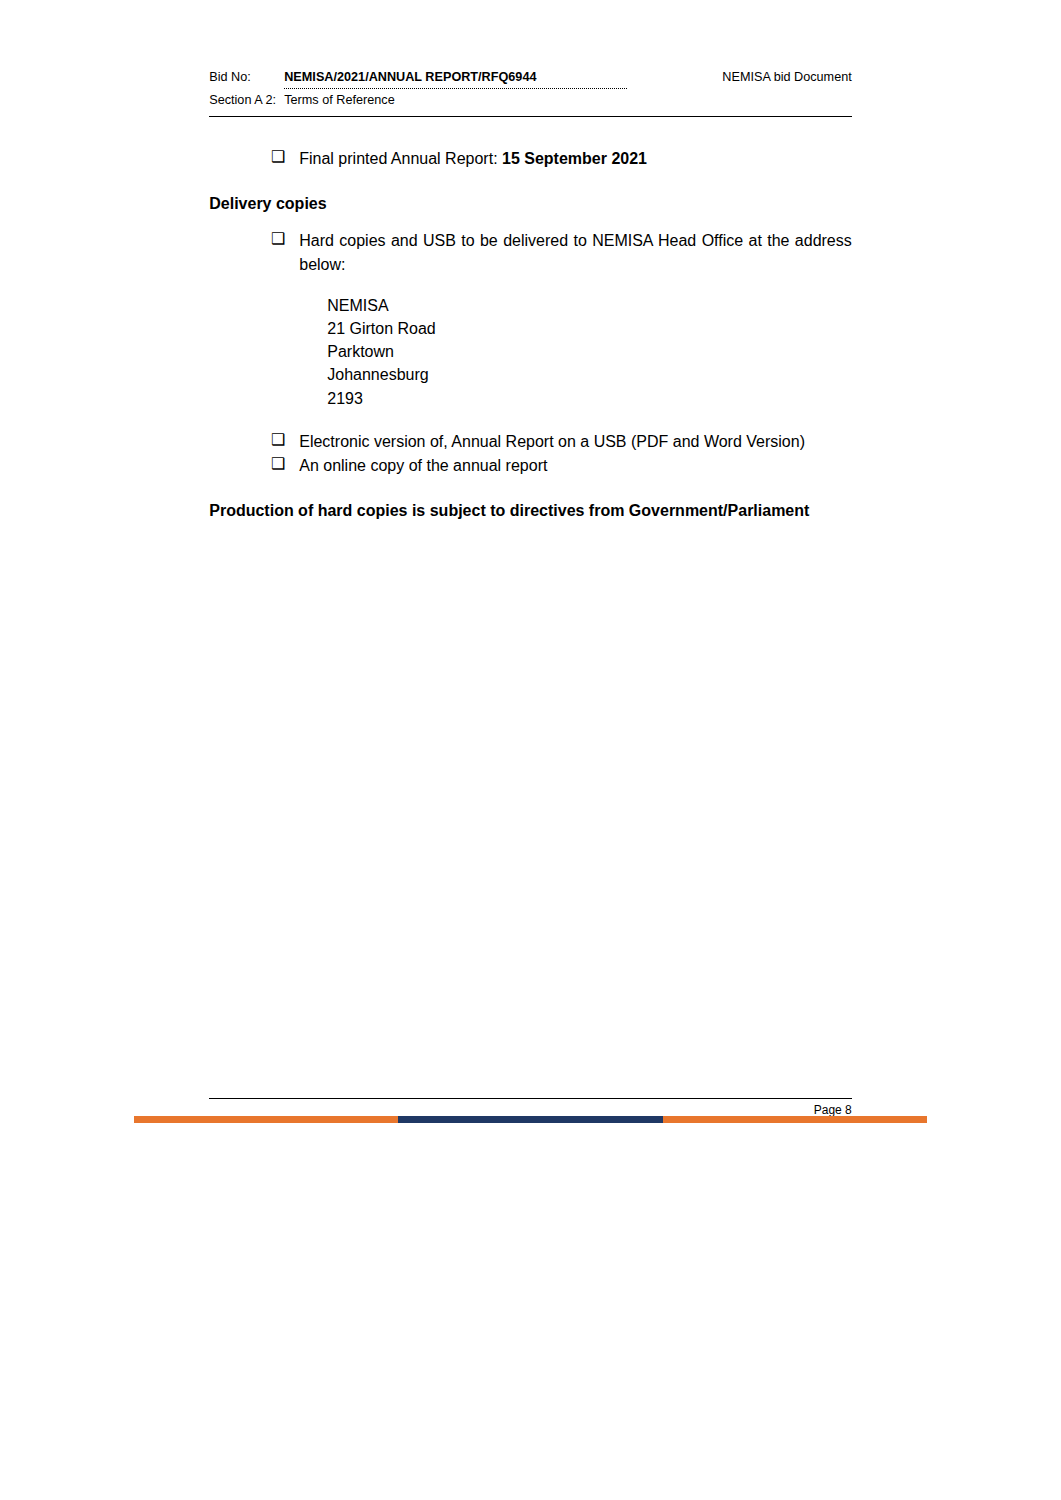Bid No: NEMISA/2021/ANNUAL REPORT/RFQ6944
NEMISA bid Document
Section A 2: Terms of Reference
❑ Final printed Annual Report: 15 September 2021
Delivery copies
❑ Hard copies and USB to be delivered to NEMISA Head Office at the address below:
NEMISA
21 Girton Road
Parktown
Johannesburg
2193
❑ Electronic version of, Annual Report on a USB (PDF and Word Version)
❑ An online copy of the annual report
Production of hard copies is subject to directives from Government/Parliament
Page 8